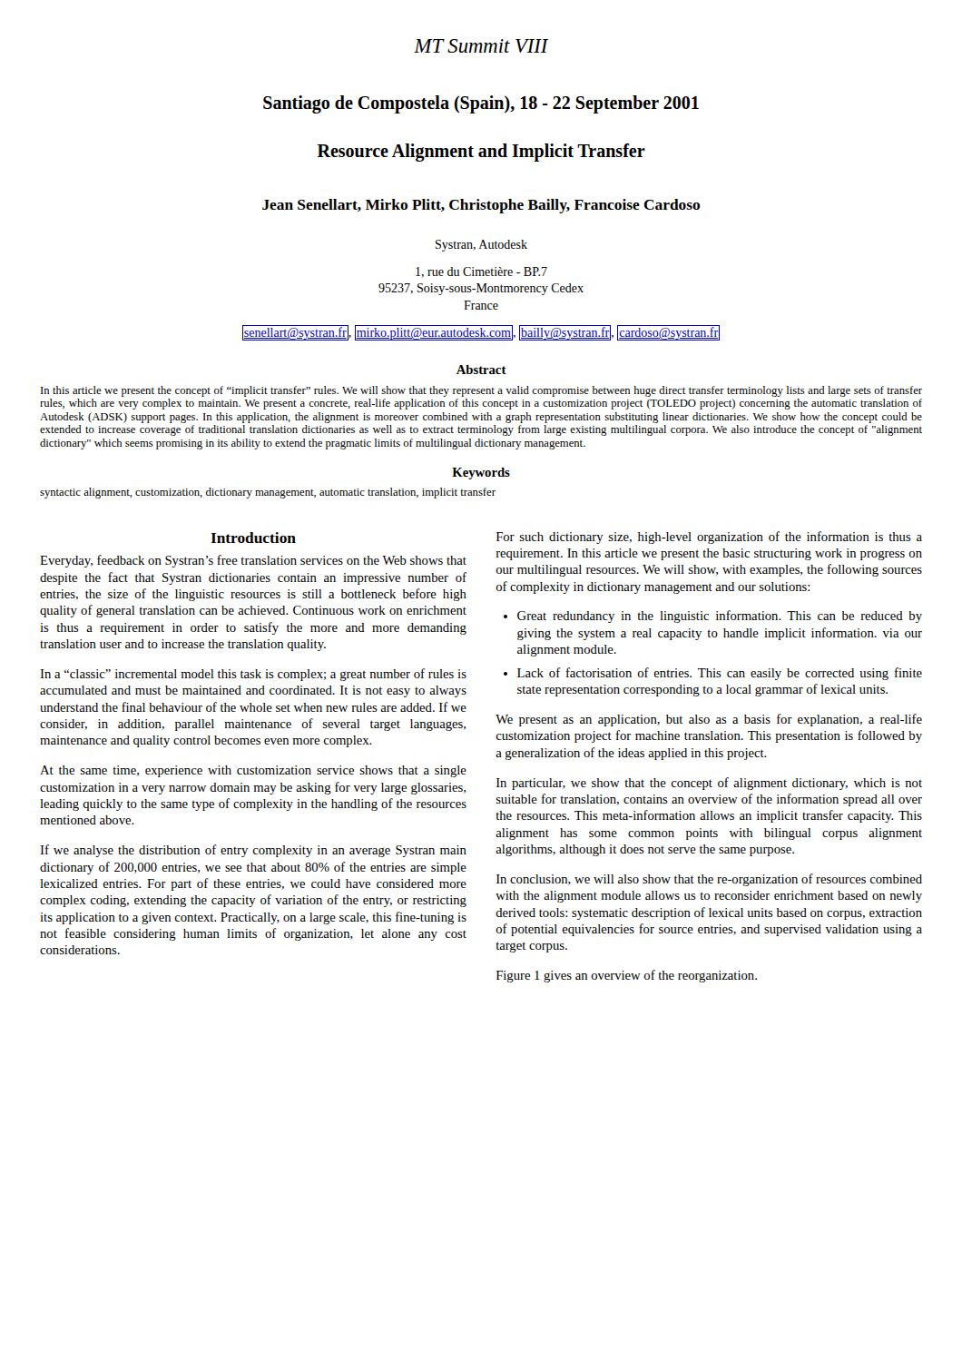MT Summit VIII
Santiago de Compostela (Spain), 18 - 22 September 2001
Resource Alignment and Implicit Transfer
Jean Senellart, Mirko Plitt, Christophe Bailly, Francoise Cardoso
Systran, Autodesk
1, rue du Cimetière - BP.7
95237, Soisy-sous-Montmorency Cedex
France
senellart@systran.fr, mirko.plitt@eur.autodesk.com, bailly@systran.fr, cardoso@systran.fr
Abstract
In this article we present the concept of “implicit transfer” rules. We will show that they represent a valid compromise between huge direct transfer terminology lists and large sets of transfer rules, which are very complex to maintain. We present a concrete, real-life application of this concept in a customization project (TOLEDO project) concerning the automatic translation of Autodesk (ADSK) support pages. In this application, the alignment is moreover combined with a graph representation substituting linear dictionaries. We show how the concept could be extended to increase coverage of traditional translation dictionaries as well as to extract terminology from large existing multilingual corpora. We also introduce the concept of "alignment dictionary" which seems promising in its ability to extend the pragmatic limits of multilingual dictionary management.
Keywords
syntactic alignment, customization, dictionary management, automatic translation, implicit transfer
Introduction
Everyday, feedback on Systran’s free translation services on the Web shows that despite the fact that Systran dictionaries contain an impressive number of entries, the size of the linguistic resources is still a bottleneck before high quality of general translation can be achieved. Continuous work on enrichment is thus a requirement in order to satisfy the more and more demanding translation user and to increase the translation quality.
In a “classic” incremental model this task is complex; a great number of rules is accumulated and must be maintained and coordinated. It is not easy to always understand the final behaviour of the whole set when new rules are added. If we consider, in addition, parallel maintenance of several target languages, maintenance and quality control becomes even more complex.
At the same time, experience with customization service shows that a single customization in a very narrow domain may be asking for very large glossaries, leading quickly to the same type of complexity in the handling of the resources mentioned above.
If we analyse the distribution of entry complexity in an average Systran main dictionary of 200,000 entries, we see that about 80% of the entries are simple lexicalized entries. For part of these entries, we could have considered more complex coding, extending the capacity of variation of the entry, or restricting its application to a given context. Practically, on a large scale, this fine-tuning is not feasible considering human limits of organization, let alone any cost considerations.
For such dictionary size, high-level organization of the information is thus a requirement. In this article we present the basic structuring work in progress on our multilingual resources. We will show, with examples, the following sources of complexity in dictionary management and our solutions:
Great redundancy in the linguistic information. This can be reduced by giving the system a real capacity to handle implicit information. via our alignment module.
Lack of factorisation of entries. This can easily be corrected using finite state representation corresponding to a local grammar of lexical units.
We present as an application, but also as a basis for explanation, a real-life customization project for machine translation. This presentation is followed by a generalization of the ideas applied in this project.
In particular, we show that the concept of alignment dictionary, which is not suitable for translation, contains an overview of the information spread all over the resources. This meta-information allows an implicit transfer capacity. This alignment has some common points with bilingual corpus alignment algorithms, although it does not serve the same purpose.
In conclusion, we will also show that the re-organization of resources combined with the alignment module allows us to reconsider enrichment based on newly derived tools: systematic description of lexical units based on corpus, extraction of potential equivalencies for source entries, and supervised validation using a target corpus.
Figure 1 gives an overview of the reorganization.